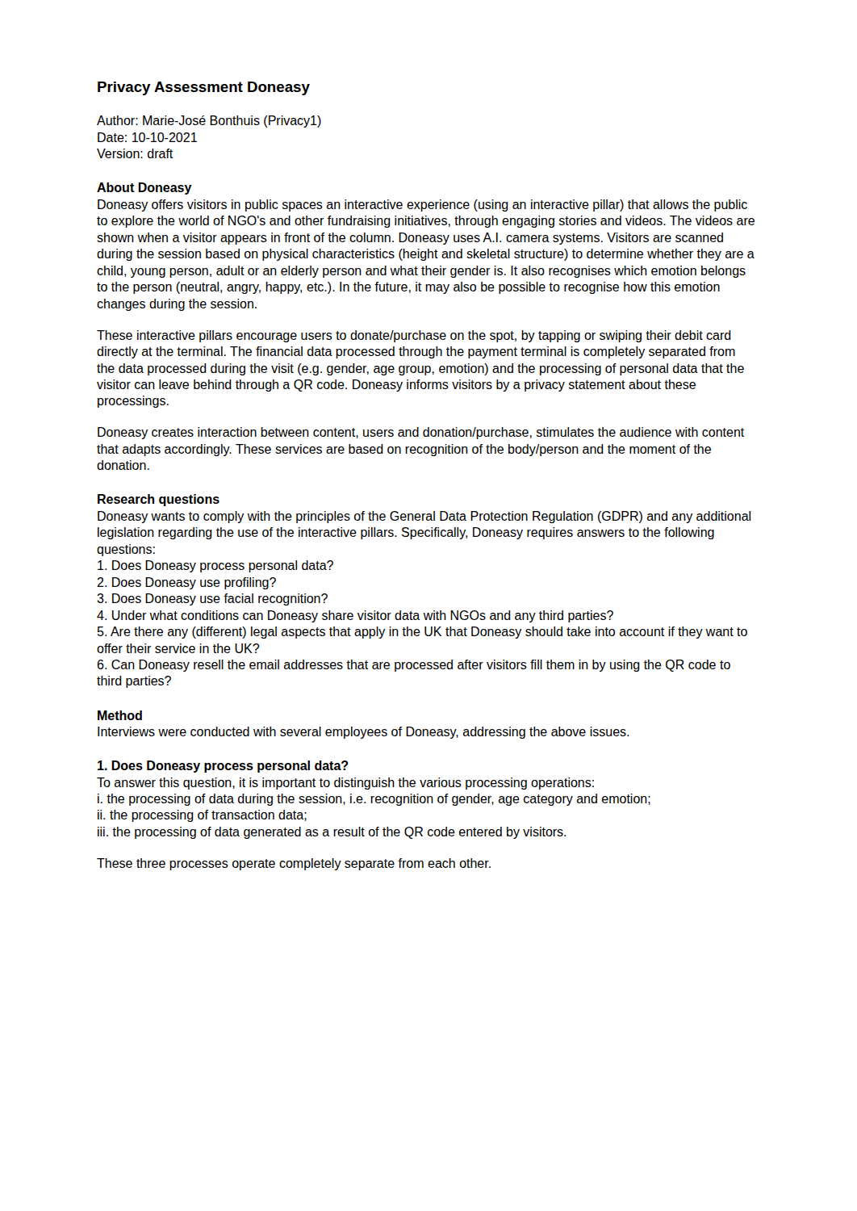Privacy Assessment Doneasy
Author: Marie-José Bonthuis (Privacy1)
Date: 10-10-2021
Version: draft
About Doneasy
Doneasy offers visitors in public spaces an interactive experience (using an interactive pillar) that allows the public to explore the world of NGO's and other fundraising initiatives, through engaging stories and videos. The videos are shown when a visitor appears in front of the column. Doneasy uses A.I. camera systems. Visitors are scanned during the session based on physical characteristics (height and skeletal structure) to determine whether they are a child, young person, adult or an elderly person and what their gender is. It also recognises which emotion belongs to the person (neutral, angry, happy, etc.). In the future, it may also be possible to recognise how this emotion changes during the session.
These interactive pillars encourage users to donate/purchase on the spot, by tapping or swiping their debit card directly at the terminal. The financial data processed through the payment terminal is completely separated from the data processed during the visit (e.g. gender, age group, emotion) and the processing of personal data that the visitor can leave behind through a QR code. Doneasy informs visitors by a privacy statement about these processings.
Doneasy creates interaction between content, users and donation/purchase, stimulates the audience with content that adapts accordingly. These services are based on recognition of the body/person and the moment of the donation.
Research questions
Doneasy wants to comply with the principles of the General Data Protection Regulation (GDPR) and any additional legislation regarding the use of the interactive pillars. Specifically, Doneasy requires answers to the following questions:
1. Does Doneasy process personal data?
2. Does Doneasy use profiling?
3. Does Doneasy use facial recognition?
4. Under what conditions can Doneasy share visitor data with NGOs and any third parties?
5. Are there any (different) legal aspects that apply in the UK that Doneasy should take into account if they want to offer their service in the UK?
6. Can Doneasy resell the email addresses that are processed after visitors fill them in by using the QR code to third parties?
Method
Interviews were conducted with several employees of Doneasy, addressing the above issues.
1. Does Doneasy process personal data?
To answer this question, it is important to distinguish the various processing operations:
i. the processing of data during the session, i.e. recognition of gender, age category and emotion;
ii. the processing of transaction data;
iii. the processing of data generated as a result of the QR code entered by visitors.
These three processes operate completely separate from each other.